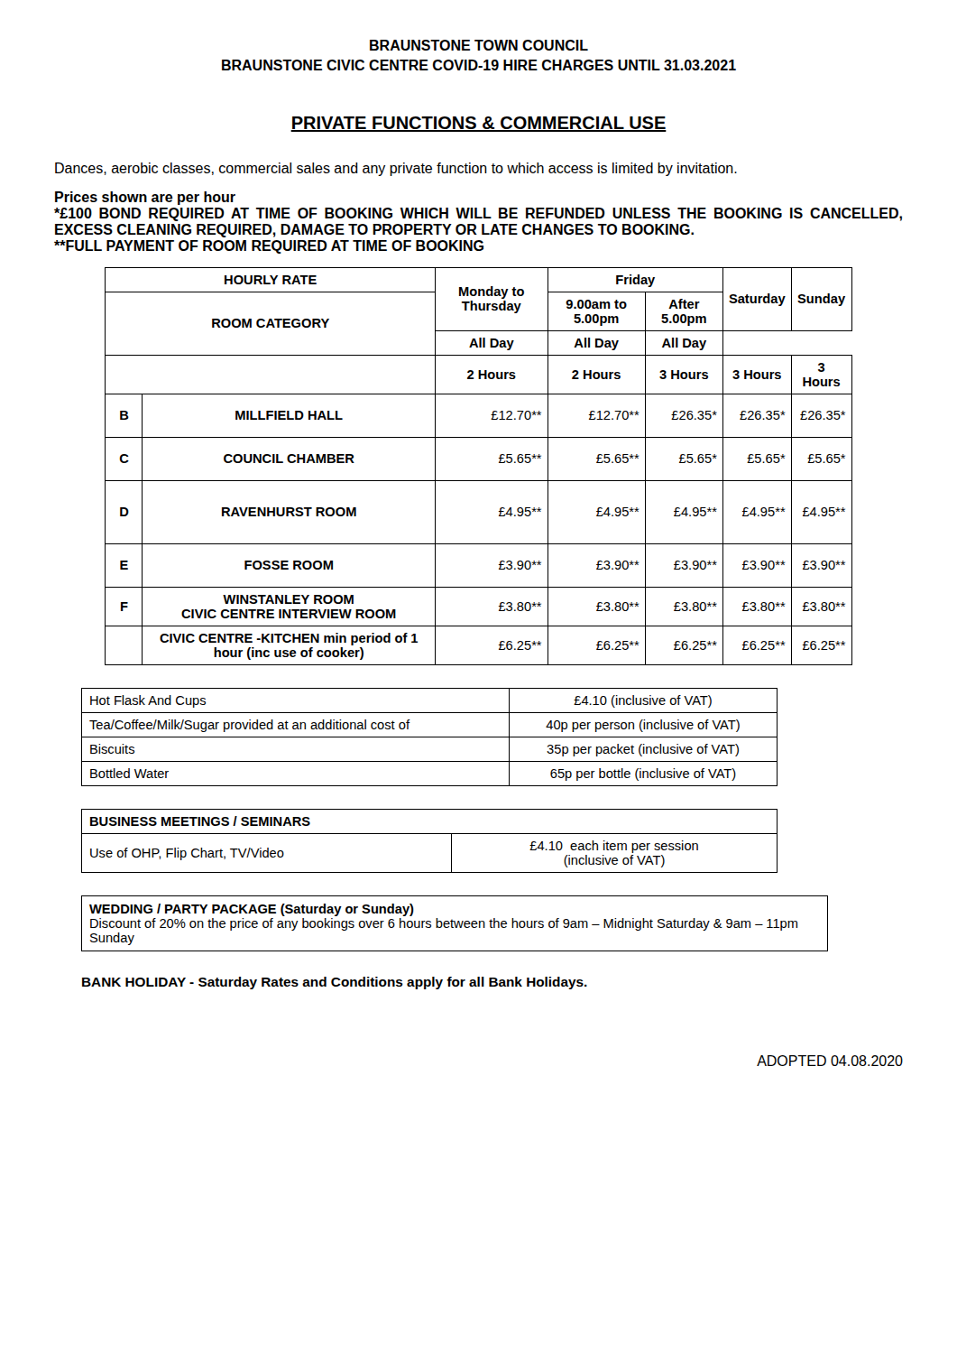BRAUNSTONE TOWN COUNCIL
BRAUNSTONE CIVIC CENTRE COVID-19 HIRE CHARGES UNTIL 31.03.2021
PRIVATE FUNCTIONS & COMMERCIAL USE
Dances, aerobic classes, commercial sales and any private function to which access is limited by invitation.
Prices shown are per hour
*£100 BOND REQUIRED AT TIME OF BOOKING WHICH WILL BE REFUNDED UNLESS THE BOOKING IS CANCELLED, EXCESS CLEANING REQUIRED, DAMAGE TO PROPERTY OR LATE CHANGES TO BOOKING.
**FULL PAYMENT OF ROOM REQUIRED AT TIME OF BOOKING
| HOURLY RATE | Monday to Thursday | Friday | Saturday | Sunday |
| --- | --- | --- | --- | --- |
| ROOM CATEGORY | 9.00am to 5.00pm | After 5.00pm |
| All Day | All Day | All Day |
| | 2 Hours | 2 Hours | 3 Hours | 3 Hours | 3 Hours |
| B | MILLFIELD HALL | £12.70** | £12.70** | £26.35* | £26.35* | £26.35* |
| C | COUNCIL CHAMBER | £5.65** | £5.65** | £5.65* | £5.65* | £5.65* |
| D | RAVENHURST ROOM | £4.95** | £4.95** | £4.95** | £4.95** | £4.95** |
| E | FOSSE ROOM | £3.90** | £3.90** | £3.90** | £3.90** | £3.90** |
| F | WINSTANLEY ROOM CIVIC CENTRE INTERVIEW ROOM | £3.80** | £3.80** | £3.80** | £3.80** | £3.80** |
| | CIVIC CENTRE -KITCHEN min period of 1 hour (inc use of cooker) | £6.25** | £6.25** | £6.25** | £6.25** | £6.25** |
| Hot Flask And Cups | £4.10 (inclusive of VAT) |
| Tea/Coffee/Milk/Sugar provided at an additional cost of | 40p per person (inclusive of VAT) |
| Biscuits | 35p per packet (inclusive of VAT) |
| Bottled Water | 65p per bottle (inclusive of VAT) |
| BUSINESS MEETINGS / SEMINARS |
| Use of OHP, Flip Chart, TV/Video | £4.10 each item per session (inclusive of VAT) |
| WEDDING / PARTY PACKAGE (Saturday or Sunday) Discount of 20% on the price of any bookings over 6 hours between the hours of 9am – Midnight Saturday & 9am – 11pm Sunday |
BANK HOLIDAY - Saturday Rates and Conditions apply for all Bank Holidays.
ADOPTED 04.08.2020